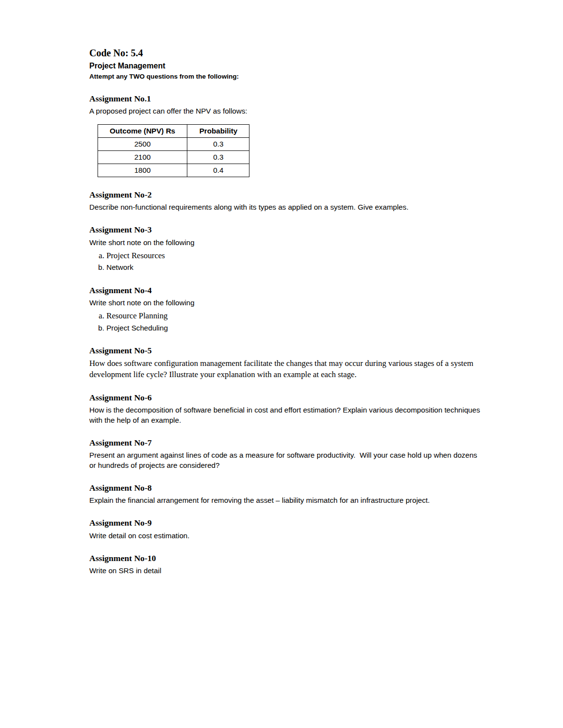Code No: 5.4
Project Management
Attempt any TWO questions from the following:
Assignment No.1
A proposed project can offer the NPV as follows:
| Outcome (NPV) Rs | Probability |
| --- | --- |
| 2500 | 0.3 |
| 2100 | 0.3 |
| 1800 | 0.4 |
Assignment No-2
Describe non-functional requirements along with its types as applied on a system. Give examples.
Assignment No-3
Write short note on the following
Project Resources
Network
Assignment No-4
Write short note on the following
Resource Planning
Project Scheduling
Assignment No-5
How does software configuration management facilitate the changes that may occur during various stages of a system development life cycle? Illustrate your explanation with an example at each stage.
Assignment No-6
How is the decomposition of software beneficial in cost and effort estimation? Explain various decomposition techniques with the help of an example.
Assignment No-7
Present an argument against lines of code as a measure for software productivity. Will your case hold up when dozens or hundreds of projects are considered?
Assignment No-8
Explain the financial arrangement for removing the asset – liability mismatch for an infrastructure project.
Assignment No-9
Write detail on cost estimation.
Assignment No-10
Write on SRS in detail